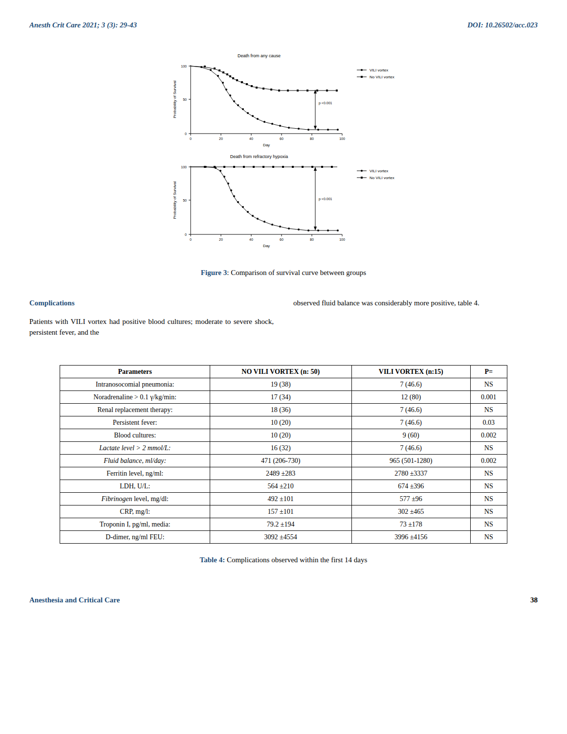Anesth Crit Care 2021; 3 (3): 29-43 DOI: 10.26502/acc.023
Death from any cause 0 50 100 0 20 40 60 80 100 Day Probability of Survival p <0.001 VILI vortex No VILI vortex Death from refractory hypoxia 0 50 100 0 20 40 60 80 100 Day Probability of Survival p <0.001 VILI vortex No VILI vortex
Figure 3: Comparison of survival curve between groups
Complications
Patients with VILI vortex had positive blood cultures; moderate to severe shock, persistent fever, and the
observed fluid balance was considerably more positive, table 4.
| Parameters | NO VILI VORTEX (n: 50) | VILI VORTEX (n:15) | P= |
| --- | --- | --- | --- |
| Intranosocomial pneumonia: | 19 (38) | 7 (46.6) | NS |
| Noradrenaline > 0.1 γ/kg/min: | 17 (34) | 12 (80) | 0.001 |
| Renal replacement therapy: | 18 (36) | 7 (46.6) | NS |
| Persistent fever: | 10 (20) | 7 (46.6) | 0.03 |
| Blood cultures: | 10 (20) | 9 (60) | 0.002 |
| Lactate level > 2 mmol/L: | 16 (32) | 7 (46.6) | NS |
| Fluid balance, ml/day: | 471 (206-730) | 965 (501-1280) | 0.002 |
| Ferritin level, ng/ml: | 2489 ±283 | 2780 ±3337 | NS |
| LDH, U/L: | 564 ±210 | 674 ±396 | NS |
| Fibrinogen level, mg/dl: | 492 ±101 | 577 ±96 | NS |
| CRP, mg/l: | 157 ±101 | 302 ±465 | NS |
| Troponin I, pg/ml, media: | 79.2 ±194 | 73 ±178 | NS |
| D-dimer, ng/ml FEU: | 3092 ±4554 | 3996 ±4156 | NS |
Table 4: Complications observed within the first 14 days
Anesthesia and Critical Care 38